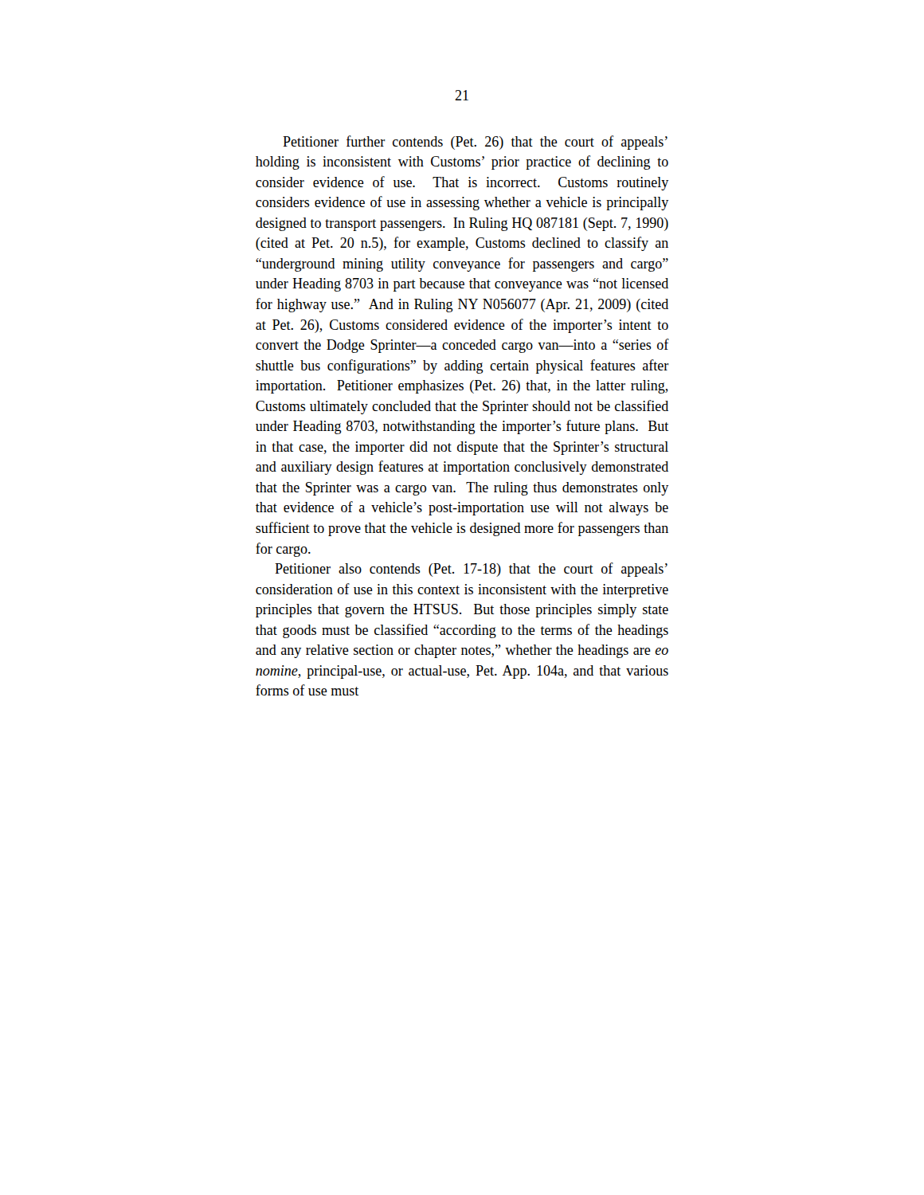21
Petitioner further contends (Pet. 26) that the court of appeals’ holding is inconsistent with Customs’ prior practice of declining to consider evidence of use. That is incorrect. Customs routinely considers evidence of use in assessing whether a vehicle is principally designed to transport passengers. In Ruling HQ 087181 (Sept. 7, 1990) (cited at Pet. 20 n.5), for example, Customs declined to classify an “underground mining utility conveyance for passengers and cargo” under Heading 8703 in part because that conveyance was “not licensed for highway use.” And in Ruling NY N056077 (Apr. 21, 2009) (cited at Pet. 26), Customs considered evidence of the importer’s intent to convert the Dodge Sprinter—a conceded cargo van—into a “series of shuttle bus configurations” by adding certain physical features after importation. Petitioner emphasizes (Pet. 26) that, in the latter ruling, Customs ultimately concluded that the Sprinter should not be classified under Heading 8703, notwithstanding the importer’s future plans. But in that case, the importer did not dispute that the Sprinter’s structural and auxiliary design features at importation conclusively demonstrated that the Sprinter was a cargo van. The ruling thus demonstrates only that evidence of a vehicle’s post-importation use will not always be sufficient to prove that the vehicle is designed more for passengers than for cargo.
Petitioner also contends (Pet. 17-18) that the court of appeals’ consideration of use in this context is inconsistent with the interpretive principles that govern the HTSUS. But those principles simply state that goods must be classified “according to the terms of the headings and any relative section or chapter notes,” whether the headings are eo nomine, principal-use, or actual-use, Pet. App. 104a, and that various forms of use must